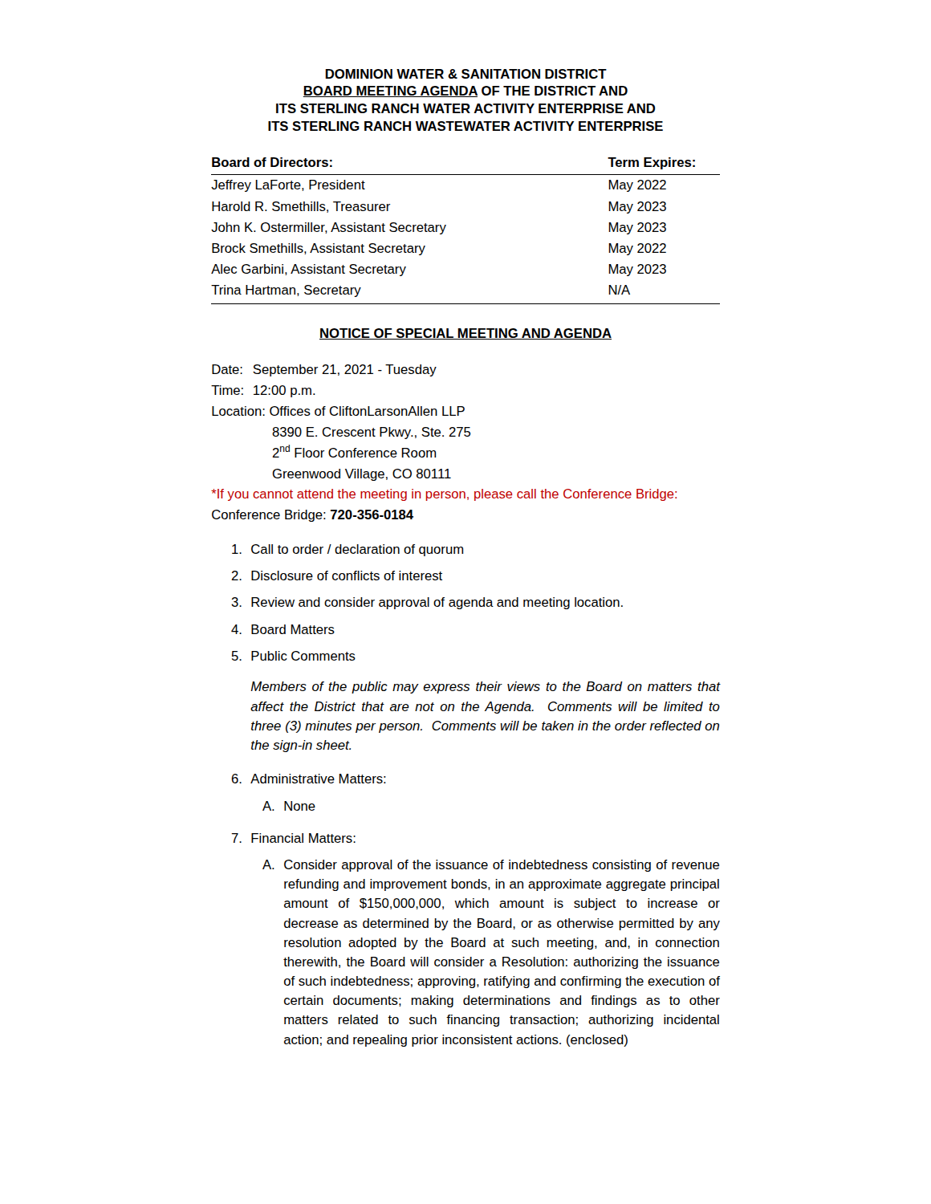DOMINION WATER & SANITATION DISTRICT
BOARD MEETING AGENDA OF THE DISTRICT AND
ITS STERLING RANCH WATER ACTIVITY ENTERPRISE AND
ITS STERLING RANCH WASTEWATER ACTIVITY ENTERPRISE
| Board of Directors: | Term Expires: |
| --- | --- |
| Jeffrey LaForte, President | May 2022 |
| Harold R. Smethills, Treasurer | May 2023 |
| John K. Ostermiller, Assistant Secretary | May 2023 |
| Brock Smethills, Assistant Secretary | May 2022 |
| Alec Garbini, Assistant Secretary | May 2023 |
| Trina Hartman, Secretary | N/A |
NOTICE OF SPECIAL MEETING AND AGENDA
Date: September 21, 2021 - Tuesday
Time: 12:00 p.m.
Location: Offices of CliftonLarsonAllen LLP
8390 E. Crescent Pkwy., Ste. 275
2nd Floor Conference Room
Greenwood Village, CO 80111
*If you cannot attend the meeting in person, please call the Conference Bridge:
Conference Bridge: 720-356-0184
Call to order / declaration of quorum
Disclosure of conflicts of interest
Review and consider approval of agenda and meeting location.
Board Matters
Public Comments
Members of the public may express their views to the Board on matters that affect the District that are not on the Agenda. Comments will be limited to three (3) minutes per person. Comments will be taken in the order reflected on the sign-in sheet.
Administrative Matters:
None
Financial Matters:
Consider approval of the issuance of indebtedness consisting of revenue refunding and improvement bonds, in an approximate aggregate principal amount of $150,000,000, which amount is subject to increase or decrease as determined by the Board, or as otherwise permitted by any resolution adopted by the Board at such meeting, and, in connection therewith, the Board will consider a Resolution: authorizing the issuance of such indebtedness; approving, ratifying and confirming the execution of certain documents; making determinations and findings as to other matters related to such financing transaction; authorizing incidental action; and repealing prior inconsistent actions. (enclosed)